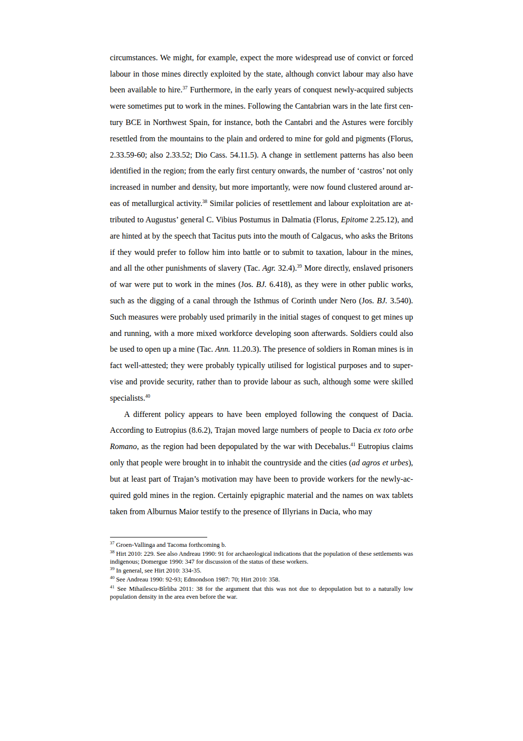circumstances. We might, for example, expect the more widespread use of convict or forced labour in those mines directly exploited by the state, although convict labour may also have been available to hire.37 Furthermore, in the early years of conquest newly-acquired subjects were sometimes put to work in the mines. Following the Cantabrian wars in the late first century BCE in Northwest Spain, for instance, both the Cantabri and the Astures were forcibly resettled from the mountains to the plain and ordered to mine for gold and pigments (Florus, 2.33.59-60; also 2.33.52; Dio Cass. 54.11.5). A change in settlement patterns has also been identified in the region; from the early first century onwards, the number of ‘castros’ not only increased in number and density, but more importantly, were now found clustered around areas of metallurgical activity.38 Similar policies of resettlement and labour exploitation are attributed to Augustus’ general C. Vibius Postumus in Dalmatia (Florus, Epitome 2.25.12), and are hinted at by the speech that Tacitus puts into the mouth of Calgacus, who asks the Britons if they would prefer to follow him into battle or to submit to taxation, labour in the mines, and all the other punishments of slavery (Tac. Agr. 32.4).39 More directly, enslaved prisoners of war were put to work in the mines (Jos. BJ. 6.418), as they were in other public works, such as the digging of a canal through the Isthmus of Corinth under Nero (Jos. BJ. 3.540). Such measures were probably used primarily in the initial stages of conquest to get mines up and running, with a more mixed workforce developing soon afterwards. Soldiers could also be used to open up a mine (Tac. Ann. 11.20.3). The presence of soldiers in Roman mines is in fact well-attested; they were probably typically utilised for logistical purposes and to supervise and provide security, rather than to provide labour as such, although some were skilled specialists.40
A different policy appears to have been employed following the conquest of Dacia. According to Eutropius (8.6.2), Trajan moved large numbers of people to Dacia ex toto orbe Romano, as the region had been depopulated by the war with Decebalus.41 Eutropius claims only that people were brought in to inhabit the countryside and the cities (ad agros et urbes), but at least part of Trajan’s motivation may have been to provide workers for the newly-acquired gold mines in the region. Certainly epigraphic material and the names on wax tablets taken from Alburnus Maior testify to the presence of Illyrians in Dacia, who may
37 Groen-Vallinga and Tacoma forthcoming b.
38 Hirt 2010: 229. See also Andreau 1990: 91 for archaeological indications that the population of these settlements was indigenous; Domergue 1990: 347 for discussion of the status of these workers.
39 In general, see Hirt 2010: 334-35.
40 See Andreau 1990: 92-93; Edmondson 1987: 70; Hirt 2010: 358.
41 See Mihailescu-Bîrliba 2011: 38 for the argument that this was not due to depopulation but to a naturally low population density in the area even before the war.